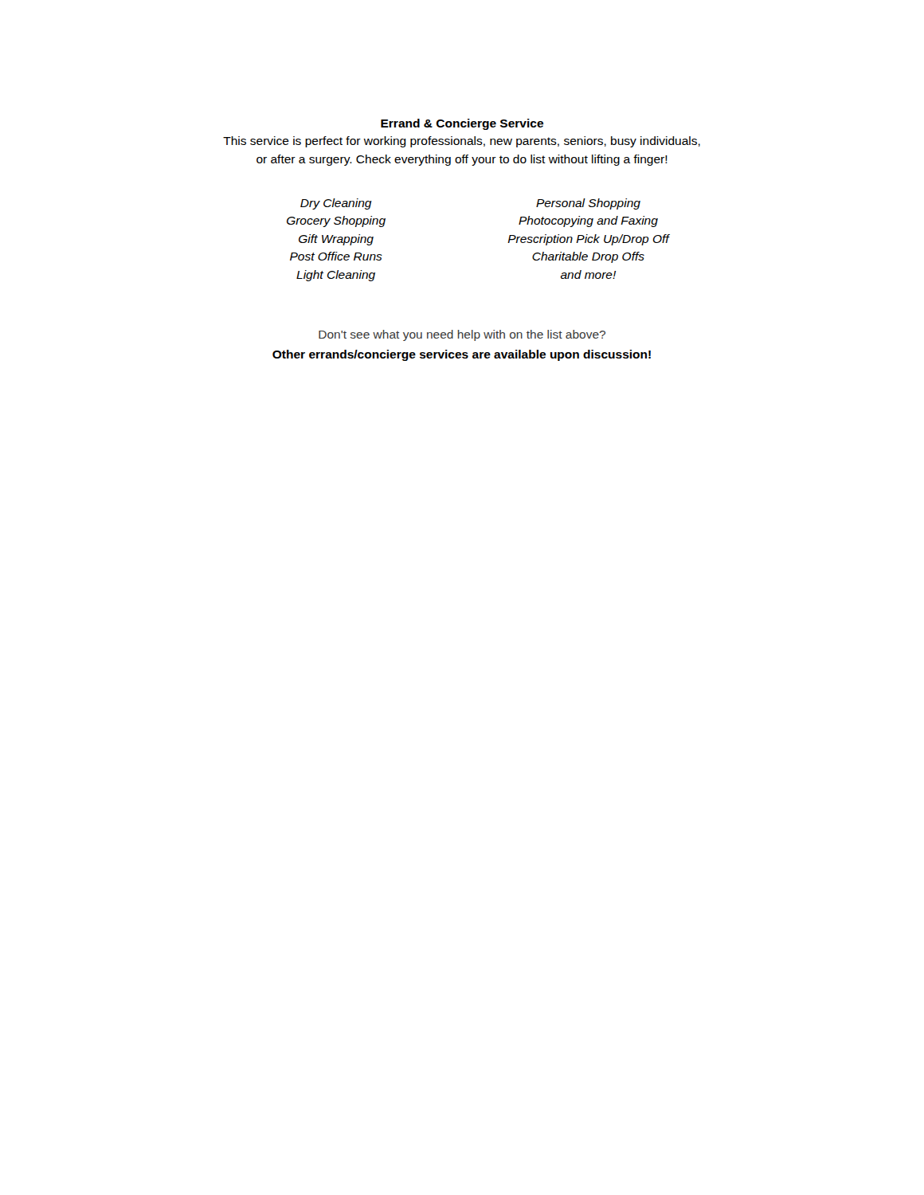Errand & Concierge Service
This service is perfect for working professionals, new parents, seniors, busy individuals, or after a surgery. Check everything off your to do list without lifting a finger!
| Dry Cleaning | Personal Shopping |
| Grocery Shopping | Photocopying and Faxing |
| Gift Wrapping | Prescription Pick Up/Drop Off |
| Post Office Runs | Charitable Drop Offs |
| Light Cleaning | and more! |
Don't see what you need help with on the list above?
Other errands/concierge services are available upon discussion!